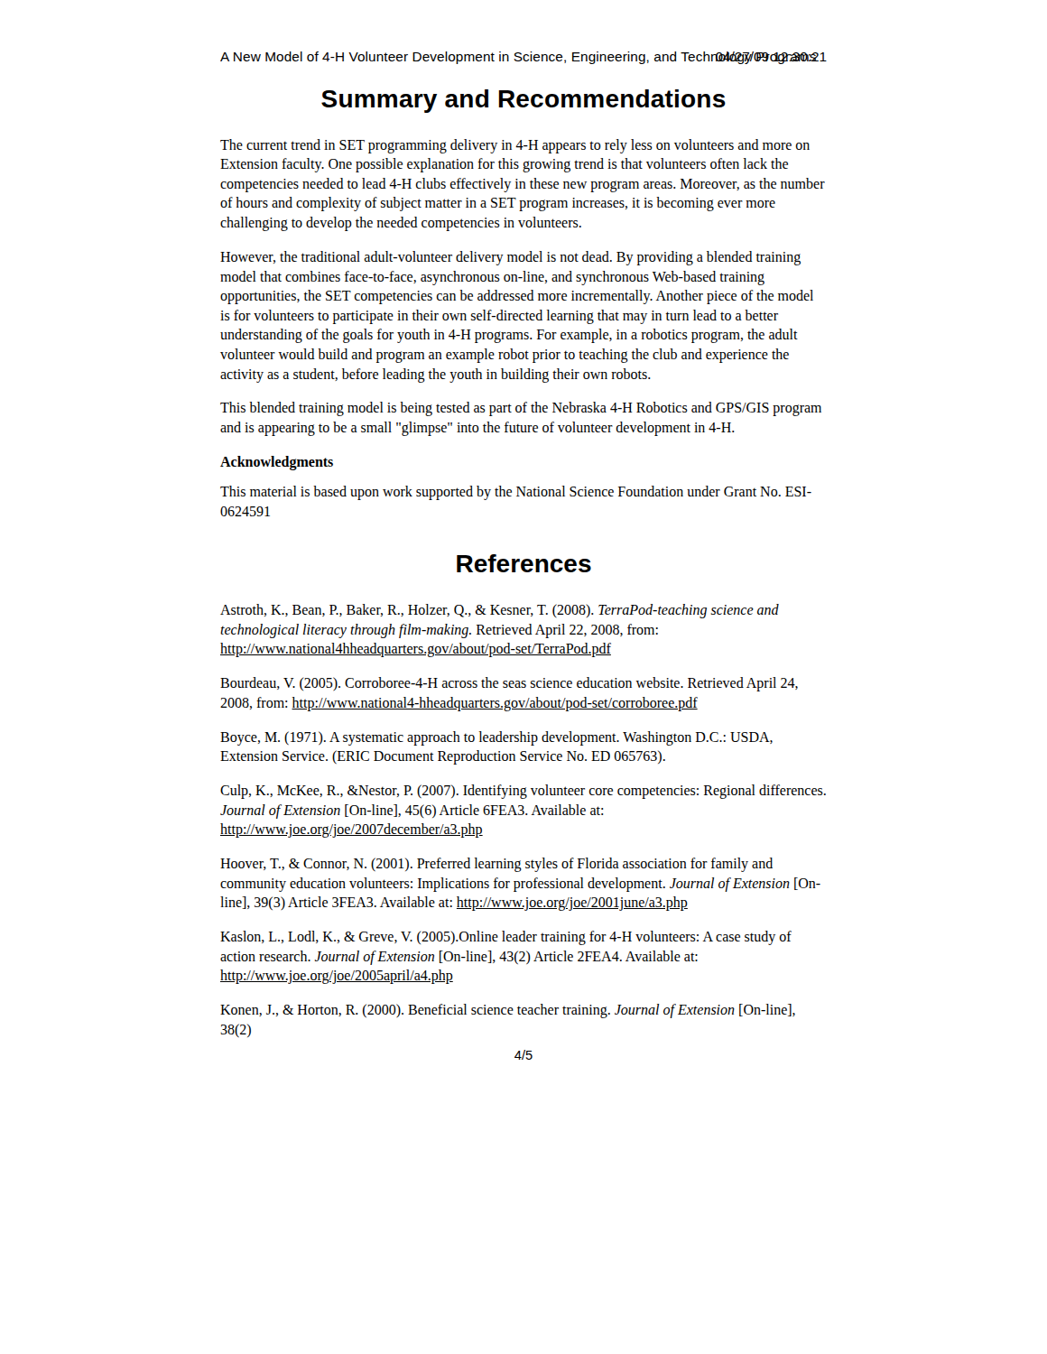04/27/09 12:30:21 A New Model of 4-H Volunteer Development in Science, Engineering, and Technology Programs
Summary and Recommendations
The current trend in SET programming delivery in 4-H appears to rely less on volunteers and more on Extension faculty. One possible explanation for this growing trend is that volunteers often lack the competencies needed to lead 4-H clubs effectively in these new program areas. Moreover, as the number of hours and complexity of subject matter in a SET program increases, it is becoming ever more challenging to develop the needed competencies in volunteers.
However, the traditional adult-volunteer delivery model is not dead. By providing a blended training model that combines face-to-face, asynchronous on-line, and synchronous Web-based training opportunities, the SET competencies can be addressed more incrementally. Another piece of the model is for volunteers to participate in their own self-directed learning that may in turn lead to a better understanding of the goals for youth in 4-H programs. For example, in a robotics program, the adult volunteer would build and program an example robot prior to teaching the club and experience the activity as a student, before leading the youth in building their own robots.
This blended training model is being tested as part of the Nebraska 4-H Robotics and GPS/GIS program and is appearing to be a small "glimpse" into the future of volunteer development in 4-H.
Acknowledgments
This material is based upon work supported by the National Science Foundation under Grant No. ESI-0624591
References
Astroth, K., Bean, P., Baker, R., Holzer, Q., & Kesner, T. (2008). TerraPod-teaching science and technological literacy through film-making. Retrieved April 22, 2008, from: http://www.national4hheadquarters.gov/about/pod-set/TerraPod.pdf
Bourdeau, V. (2005). Corroboree-4-H across the seas science education website. Retrieved April 24, 2008, from: http://www.national4-hheadquarters.gov/about/pod-set/corroboree.pdf
Boyce, M. (1971). A systematic approach to leadership development. Washington D.C.: USDA, Extension Service. (ERIC Document Reproduction Service No. ED 065763).
Culp, K., McKee, R., &Nestor, P. (2007). Identifying volunteer core competencies: Regional differences. Journal of Extension [On-line], 45(6) Article 6FEA3. Available at: http://www.joe.org/joe/2007december/a3.php
Hoover, T., & Connor, N. (2001). Preferred learning styles of Florida association for family and community education volunteers: Implications for professional development. Journal of Extension [On-line], 39(3) Article 3FEA3. Available at: http://www.joe.org/joe/2001june/a3.php
Kaslon, L., Lodl, K., & Greve, V. (2005).Online leader training for 4-H volunteers: A case study of action research. Journal of Extension [On-line], 43(2) Article 2FEA4. Available at: http://www.joe.org/joe/2005april/a4.php
Konen, J., & Horton, R. (2000). Beneficial science teacher training. Journal of Extension [On-line], 38(2)
4/5